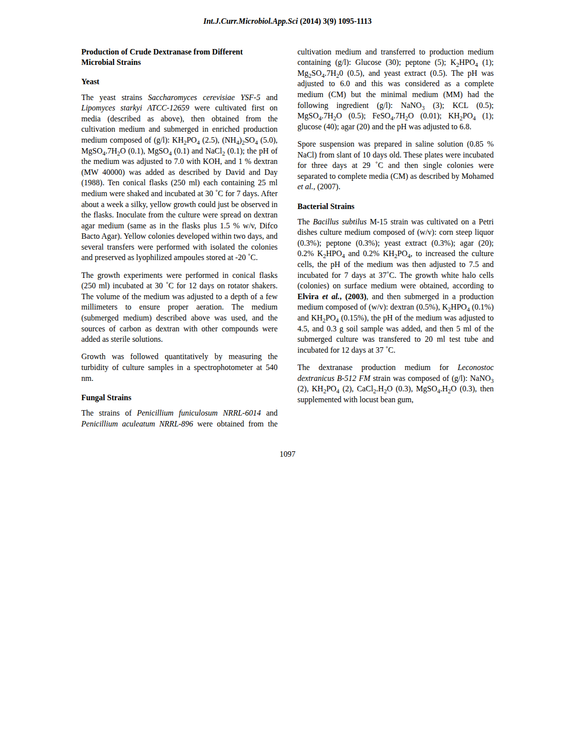Int.J.Curr.Microbiol.App.Sci (2014) 3(9) 1095-1113
Production of Crude Dextranase from Different Microbial Strains
Yeast
The yeast strains Saccharomyces cerevisiae YSF-5 and Lipomyces starkyi ATCC-12659 were cultivated first on media (described as above), then obtained from the cultivation medium and submerged in enriched production medium composed of (g/l): KH2PO4 (2.5), (NH4)2SO4 (5.0), MgSO4.7H2O (0.1), MgSO4 (0.1) and NaCl2 (0.1); the pH of the medium was adjusted to 7.0 with KOH, and 1 % dextran (MW 40000) was added as described by David and Day (1988). Ten conical flasks (250 ml) each containing 25 ml medium were shaked and incubated at 30 ˚C for 7 days. After about a week a silky, yellow growth could just be observed in the flasks. Inoculate from the culture were spread on dextran agar medium (same as in the flasks plus 1.5 % w/v, Difco Bacto Agar). Yellow colonies developed within two days, and several transfers were performed with isolated the colonies and preserved as lyophilized ampoules stored at -20 ˚C.
The growth experiments were performed in conical flasks (250 ml) incubated at 30 ˚C for 12 days on rotator shakers. The volume of the medium was adjusted to a depth of a few millimeters to ensure proper aeration. The medium (submerged medium) described above was used, and the sources of carbon as dextran with other compounds were added as sterile solutions.
Growth was followed quantitatively by measuring the turbidity of culture samples in a spectrophotometer at 540 nm.
Fungal Strains
The strains of Penicillium funiculosum NRRL-6014 and Penicillium aculeatum NRRL-896 were obtained from the cultivation medium and transferred to production medium containing (g/l): Glucose (30); peptone (5); K2HPO4 (1); Mg2SO4.7H20 (0.5), and yeast extract (0.5). The pH was adjusted to 6.0 and this was considered as a complete medium (CM) but the minimal medium (MM) had the following ingredient (g/l): NaNO3 (3); KCL (0.5); MgSO4.7H2O (0.5); FeSO4.7H2O (0.01); KH2PO4 (1); glucose (40); agar (20) and the pH was adjusted to 6.8.
Spore suspension was prepared in saline solution (0.85 % NaCl) from slant of 10 days old. These plates were incubated for three days at 29 ˚C and then single colonies were separated to complete media (CM) as described by Mohamed et al., (2007).
Bacterial Strains
The Bacillus subtilus M-15 strain was cultivated on a Petri dishes culture medium composed of (w/v): corn steep liquor (0.3%); peptone (0.3%); yeast extract (0.3%); agar (20); 0.2% K2HPO4 and 0.2% KH2PO4, to increased the culture cells, the pH of the medium was then adjusted to 7.5 and incubated for 7 days at 37˚C. The growth white halo cells (colonies) on surface medium were obtained, according to Elvira et al., (2003), and then submerged in a production medium composed of (w/v): dextran (0.5%), K2HPO4 (0.1%) and KH2PO4 (0.15%), the pH of the medium was adjusted to 4.5, and 0.3 g soil sample was added, and then 5 ml of the submerged culture was transfered to 20 ml test tube and incubated for 12 days at 37 ˚C.
The dextranase production medium for Leconostoc dextranicus B-512 FM strain was composed of (g/l): NaNO3 (2), KH2PO4 (2), CaCl2.H2O (0.3), MgSO4.H2O (0.3), then supplemented with locust bean gum,
1097